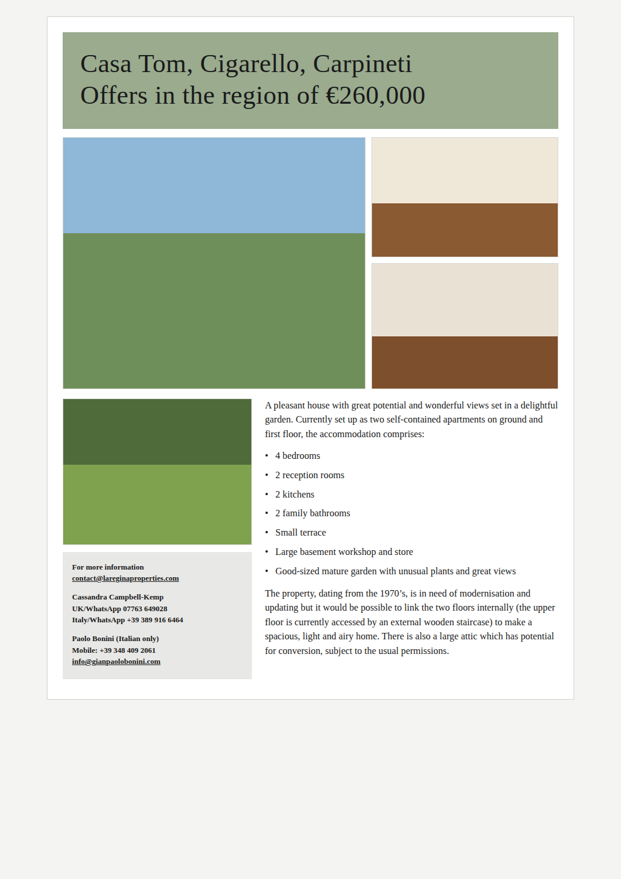Casa Tom, Cigarello, Carpineti Offers in the region of €260,000
For more information
contact@lareginaproperties.com
Cassandra Campbell-Kemp
UK/WhatsApp 07763 649028
Italy/WhatsApp +39 389 916 6464
Paolo Bonini (Italian only)
Mobile: +39 348 409 2061
info@gianpaolobonini.com
A pleasant house with great potential and wonderful views set in a delightful garden. Currently set up as two self-contained apartments on ground and first floor, the accommodation comprises:
4 bedrooms
2 reception rooms
2 kitchens
2 family bathrooms
Small terrace
Large basement workshop and store
Good-sized mature garden with unusual plants and great views
The property, dating from the 1970’s, is in need of modernisation and updating but it would be possible to link the two floors internally (the upper floor is currently accessed by an external wooden staircase) to make a spacious, light and airy home. There is also a large attic which has potential for conversion, subject to the usual permissions.